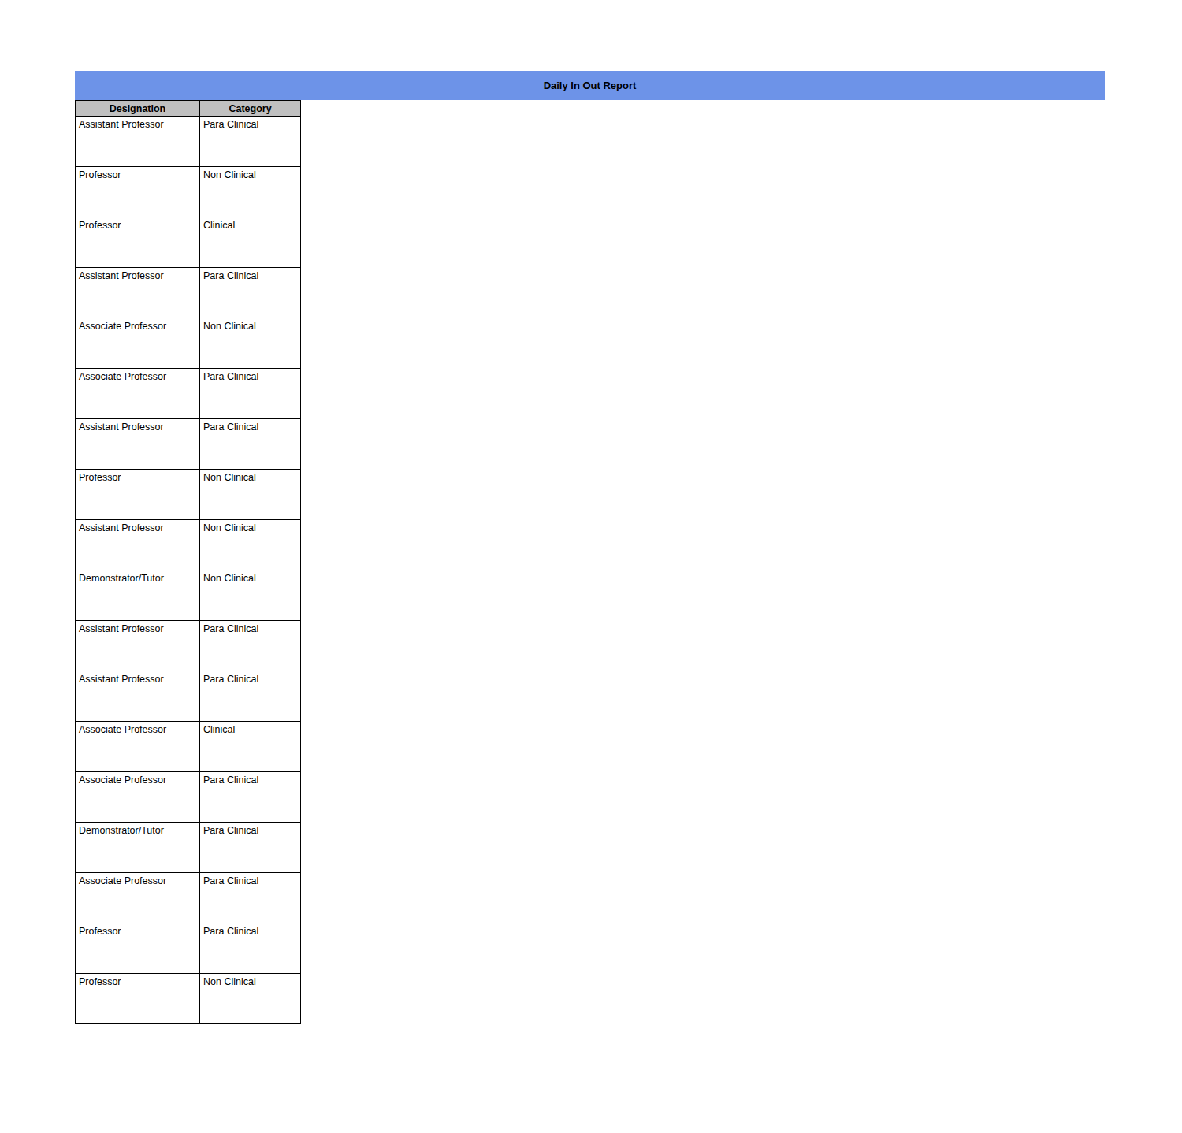Daily In Out Report
| Designation | Category |
| --- | --- |
| Assistant Professor | Para Clinical |
| Professor | Non Clinical |
| Professor | Clinical |
| Assistant Professor | Para Clinical |
| Associate Professor | Non Clinical |
| Associate Professor | Para Clinical |
| Assistant Professor | Para Clinical |
| Professor | Non Clinical |
| Assistant Professor | Non Clinical |
| Demonstrator/Tutor | Non Clinical |
| Assistant Professor | Para Clinical |
| Assistant Professor | Para Clinical |
| Associate Professor | Clinical |
| Associate Professor | Para Clinical |
| Demonstrator/Tutor | Para Clinical |
| Associate Professor | Para Clinical |
| Professor | Para Clinical |
| Professor | Non Clinical |